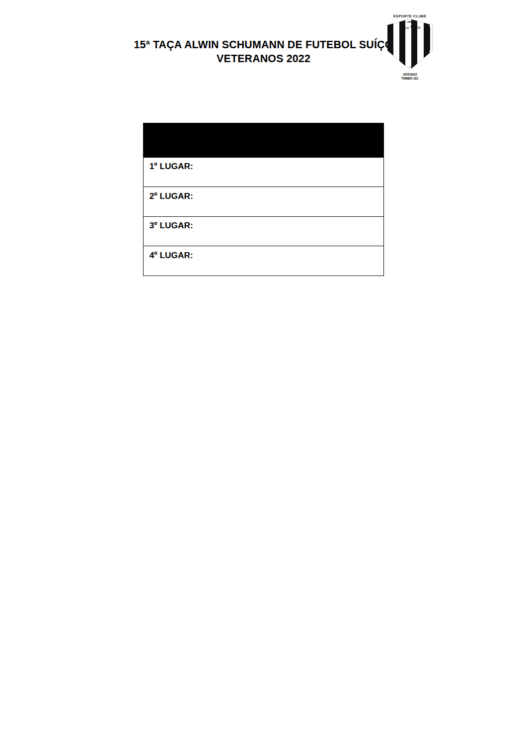ESPORTE CLUBE
Água Verde
20/04/63
TIMBÓ-SC
15ª TAÇA ALWIN SCHUMANN DE FUTEBOL SUÍÇO VETERANOS 2022
| 1º LUGAR: |
| 2º LUGAR: |
| 3º LUGAR: |
| 4º LUGAR: |